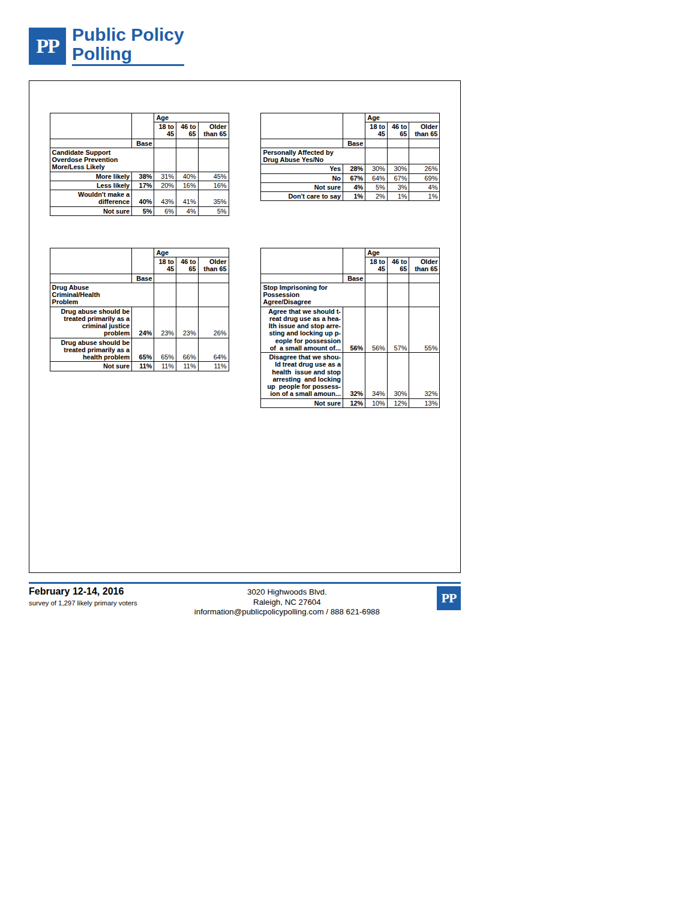PP
Public Policy
Polling
| | | Age |
| 18 to 45 | 46 to 65 | Older than 65 |
| | Base | | | |
| Candidate Support Overdose Prevention More/Less Likely | | | |
| More likely | 38% | 31% | 40% | 45% |
| Less likely | 17% | 20% | 16% | 16% |
| Wouldn't make a difference | 40% | 43% | 41% | 35% |
| Not sure | 5% | 6% | 4% | 5% |
| | | Age |
| 18 to 45 | 46 to 65 | Older than 65 |
| | Base | | | |
| Personally Affected by Drug Abuse Yes/No | | | |
| Yes | 28% | 30% | 30% | 26% |
| No | 67% | 64% | 67% | 69% |
| Not sure | 4% | 5% | 3% | 4% |
| Don't care to say | 1% | 2% | 1% | 1% |
| | | Age |
| 18 to 45 | 46 to 65 | Older than 65 |
| | Base | | | |
| Drug Abuse Criminal/Health Problem | | | |
| Drug abuse should be treated primarily as a criminal justice problem | 24% | 23% | 23% | 26% |
| Drug abuse should be treated primarily as a health problem | 65% | 65% | 66% | 64% |
| Not sure | 11% | 11% | 11% | 11% |
| | | Age |
| 18 to 45 | 46 to 65 | Older than 65 |
| | Base | | | |
| Stop Imprisoning for Possession Agree/Disagree | | | |
| Agree that we should t- reat drug use as a hea- lth issue and stop arre- sting and locking up p- eople for possession of a small amount of... | 56% | 56% | 57% | 55% |
| Disagree that we shou- ld treat drug use as a health issue and stop arresting and locking up people for possess- ion of a small amoun... | 32% | 34% | 30% | 32% |
| Not sure | 12% | 10% | 12% | 13% |
February 12-14, 2016
survey of 1,297 likely primary voters
3020 Highwoods Blvd.
Raleigh, NC 27604
information@publicpolicypolling.com / 888 621-6988
PP